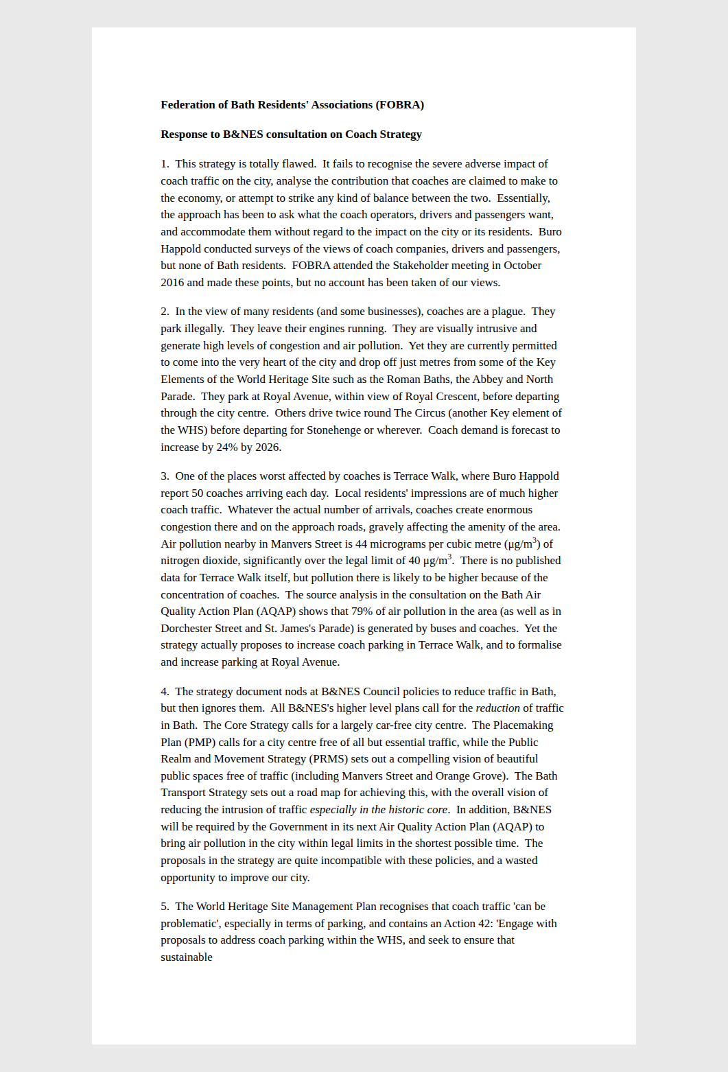Federation of Bath Residents' Associations (FOBRA)
Response to B&NES consultation on Coach Strategy
1. This strategy is totally flawed. It fails to recognise the severe adverse impact of coach traffic on the city, analyse the contribution that coaches are claimed to make to the economy, or attempt to strike any kind of balance between the two. Essentially, the approach has been to ask what the coach operators, drivers and passengers want, and accommodate them without regard to the impact on the city or its residents. Buro Happold conducted surveys of the views of coach companies, drivers and passengers, but none of Bath residents. FOBRA attended the Stakeholder meeting in October 2016 and made these points, but no account has been taken of our views.
2. In the view of many residents (and some businesses), coaches are a plague. They park illegally. They leave their engines running. They are visually intrusive and generate high levels of congestion and air pollution. Yet they are currently permitted to come into the very heart of the city and drop off just metres from some of the Key Elements of the World Heritage Site such as the Roman Baths, the Abbey and North Parade. They park at Royal Avenue, within view of Royal Crescent, before departing through the city centre. Others drive twice round The Circus (another Key element of the WHS) before departing for Stonehenge or wherever. Coach demand is forecast to increase by 24% by 2026.
3. One of the places worst affected by coaches is Terrace Walk, where Buro Happold report 50 coaches arriving each day. Local residents' impressions are of much higher coach traffic. Whatever the actual number of arrivals, coaches create enormous congestion there and on the approach roads, gravely affecting the amenity of the area. Air pollution nearby in Manvers Street is 44 micrograms per cubic metre (μg/m3) of nitrogen dioxide, significantly over the legal limit of 40 μg/m3. There is no published data for Terrace Walk itself, but pollution there is likely to be higher because of the concentration of coaches. The source analysis in the consultation on the Bath Air Quality Action Plan (AQAP) shows that 79% of air pollution in the area (as well as in Dorchester Street and St. James's Parade) is generated by buses and coaches. Yet the strategy actually proposes to increase coach parking in Terrace Walk, and to formalise and increase parking at Royal Avenue.
4. The strategy document nods at B&NES Council policies to reduce traffic in Bath, but then ignores them. All B&NES's higher level plans call for the reduction of traffic in Bath. The Core Strategy calls for a largely car-free city centre. The Placemaking Plan (PMP) calls for a city centre free of all but essential traffic, while the Public Realm and Movement Strategy (PRMS) sets out a compelling vision of beautiful public spaces free of traffic (including Manvers Street and Orange Grove). The Bath Transport Strategy sets out a road map for achieving this, with the overall vision of reducing the intrusion of traffic especially in the historic core. In addition, B&NES will be required by the Government in its next Air Quality Action Plan (AQAP) to bring air pollution in the city within legal limits in the shortest possible time. The proposals in the strategy are quite incompatible with these policies, and a wasted opportunity to improve our city.
5. The World Heritage Site Management Plan recognises that coach traffic 'can be problematic', especially in terms of parking, and contains an Action 42: 'Engage with proposals to address coach parking within the WHS, and seek to ensure that sustainable